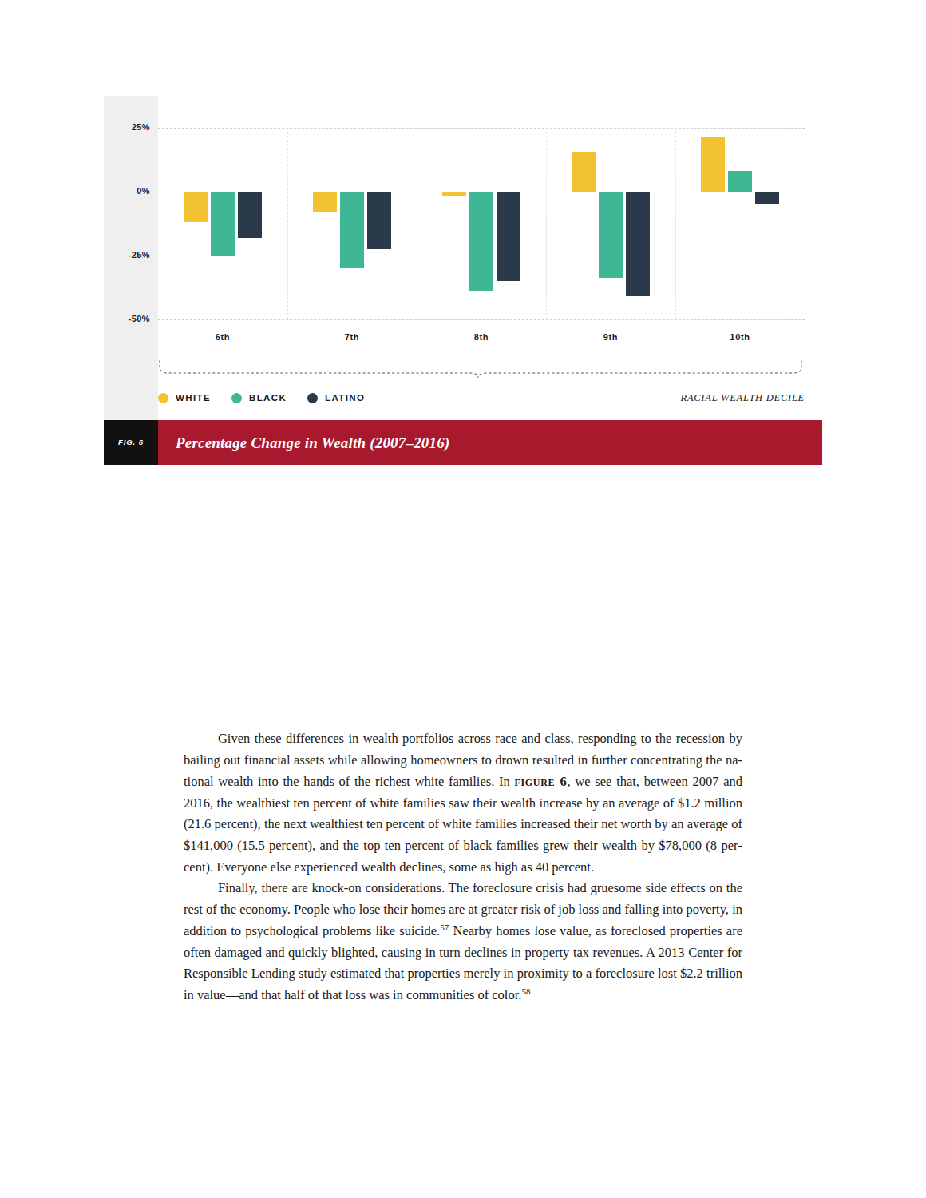25% 0% -25% -50%
6th
7th
8th
9th
10th
WHITE BLACK LATINO
RACIAL WEALTH DECILE
FIG. 6
Percentage Change in Wealth (2007–2016)
Given these differences in wealth portfolios across race and class, responding to the recession by bailing out financial assets while allowing homeowners to drown resulted in further concentrating the national wealth into the hands of the richest white families. In figure 6, we see that, between 2007 and 2016, the wealthiest ten percent of white families saw their wealth increase by an average of $1.2 million (21.6 percent), the next wealthiest ten percent of white families increased their net worth by an average of $141,000 (15.5 percent), and the top ten percent of black families grew their wealth by $78,000 (8 percent). Everyone else experienced wealth declines, some as high as 40 percent.
Finally, there are knock-on considerations. The foreclosure crisis had gruesome side effects on the rest of the economy. People who lose their homes are at greater risk of job loss and falling into poverty, in addition to psychological problems like suicide.57 Nearby homes lose value, as foreclosed properties are often damaged and quickly blighted, causing in turn declines in property tax revenues. A 2013 Center for Responsible Lending study estimated that properties merely in proximity to a foreclosure lost $2.2 trillion in value—and that half of that loss was in communities of color.58